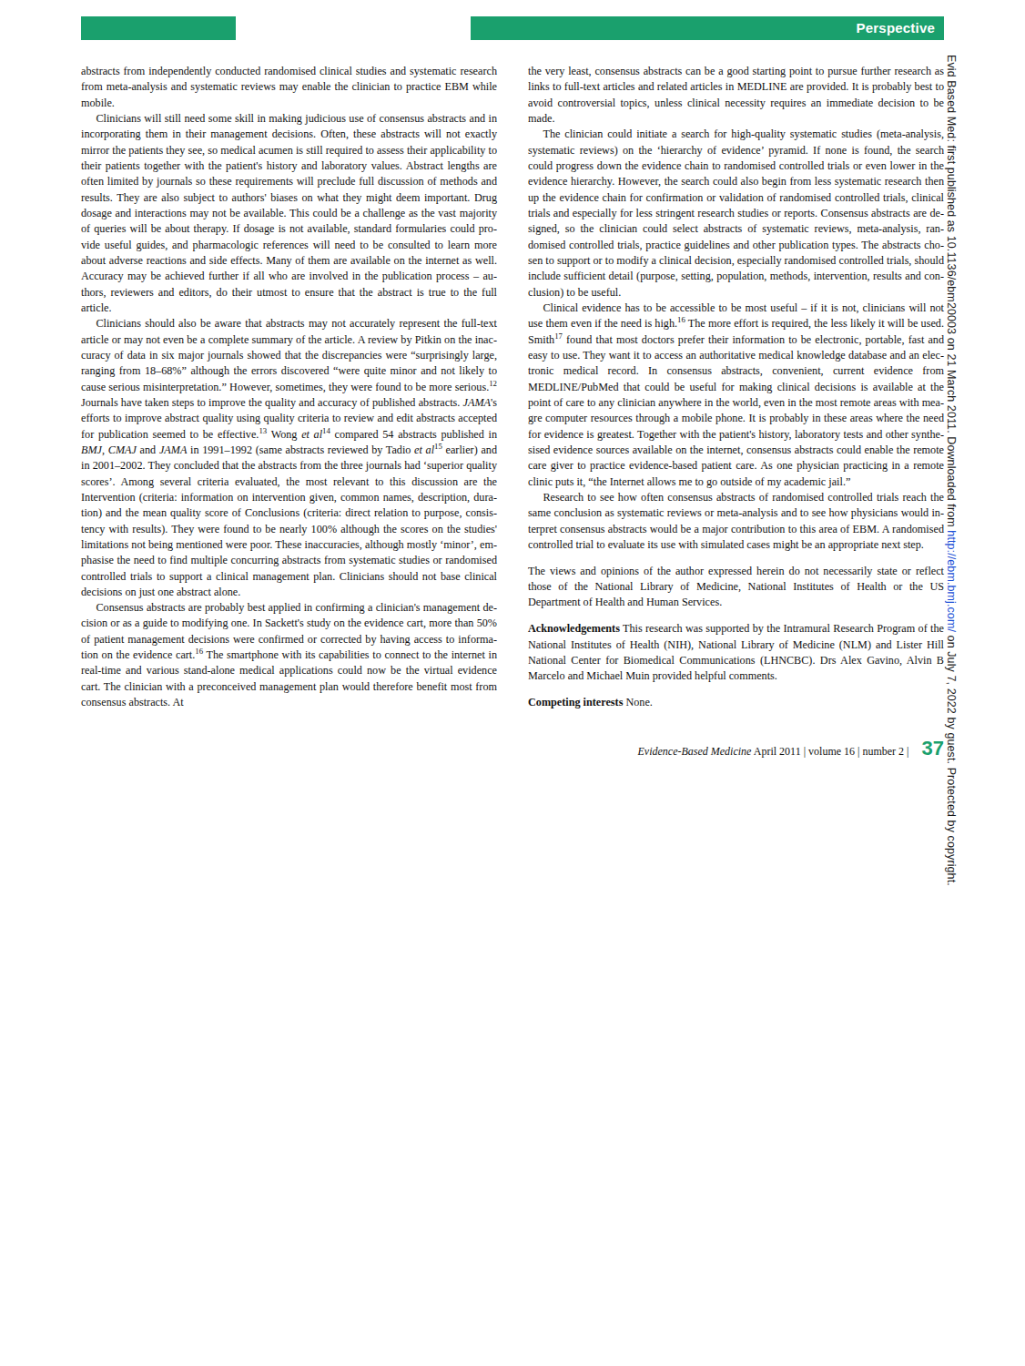Perspective
abstracts from independently conducted randomised clinical studies and systematic research from meta-analysis and systematic reviews may enable the clinician to practice EBM while mobile.
Clinicians will still need some skill in making judicious use of consensus abstracts and in incorporating them in their management decisions. Often, these abstracts will not exactly mirror the patients they see, so medical acumen is still required to assess their applicability to their patients together with the patient's history and laboratory values. Abstract lengths are often limited by journals so these requirements will preclude full discussion of methods and results. They are also subject to authors' biases on what they might deem important. Drug dosage and interactions may not be available. This could be a challenge as the vast majority of queries will be about therapy. If dosage is not available, standard formularies could provide useful guides, and pharmacologic references will need to be consulted to learn more about adverse reactions and side effects. Many of them are available on the internet as well. Accuracy may be achieved further if all who are involved in the publication process – authors, reviewers and editors, do their utmost to ensure that the abstract is true to the full article.
Clinicians should also be aware that abstracts may not accurately represent the full-text article or may not even be a complete summary of the article. A review by Pitkin on the inaccuracy of data in six major journals showed that the discrepancies were “surprisingly large, ranging from 18–68%” although the errors discovered “were quite minor and not likely to cause serious misinterpretation.” However, sometimes, they were found to be more serious.12 Journals have taken steps to improve the quality and accuracy of published abstracts. JAMA's efforts to improve abstract quality using quality criteria to review and edit abstracts accepted for publication seemed to be effective.13 Wong et al14 compared 54 abstracts published in BMJ, CMAJ and JAMA in 1991–1992 (same abstracts reviewed by Tadio et al15 earlier) and in 2001–2002. They concluded that the abstracts from the three journals had ‘superior quality scores’. Among several criteria evaluated, the most relevant to this discussion are the Intervention (criteria: information on intervention given, common names, description, duration) and the mean quality score of Conclusions (criteria: direct relation to purpose, consistency with results). They were found to be nearly 100% although the scores on the studies' limitations not being mentioned were poor. These inaccuracies, although mostly ‘minor’, emphasise the need to find multiple concurring abstracts from systematic studies or randomised controlled trials to support a clinical management plan. Clinicians should not base clinical decisions on just one abstract alone.
Consensus abstracts are probably best applied in confirming a clinician's management decision or as a guide to modifying one. In Sackett's study on the evidence cart, more than 50% of patient management decisions were confirmed or corrected by having access to information on the evidence cart.16 The smartphone with its capabilities to connect to the internet in real-time and various stand-alone medical applications could now be the virtual evidence cart. The clinician with a preconceived management plan would therefore benefit most from consensus abstracts. At
the very least, consensus abstracts can be a good starting point to pursue further research as links to full-text articles and related articles in MEDLINE are provided. It is probably best to avoid controversial topics, unless clinical necessity requires an immediate decision to be made.
The clinician could initiate a search for high-quality systematic studies (meta-analysis, systematic reviews) on the ‘hierarchy of evidence’ pyramid. If none is found, the search could progress down the evidence chain to randomised controlled trials or even lower in the evidence hierarchy. However, the search could also begin from less systematic research then up the evidence chain for confirmation or validation of randomised controlled trials, clinical trials and especially for less stringent research studies or reports. Consensus abstracts are designed, so the clinician could select abstracts of systematic reviews, meta-analysis, randomised controlled trials, practice guidelines and other publication types. The abstracts chosen to support or to modify a clinical decision, especially randomised controlled trials, should include sufficient detail (purpose, setting, population, methods, intervention, results and conclusion) to be useful.
Clinical evidence has to be accessible to be most useful – if it is not, clinicians will not use them even if the need is high.16 The more effort is required, the less likely it will be used. Smith17 found that most doctors prefer their information to be electronic, portable, fast and easy to use. They want it to access an authoritative medical knowledge database and an electronic medical record. In consensus abstracts, convenient, current evidence from MEDLINE/PubMed that could be useful for making clinical decisions is available at the point of care to any clinician anywhere in the world, even in the most remote areas with meagre computer resources through a mobile phone. It is probably in these areas where the need for evidence is greatest. Together with the patient's history, laboratory tests and other synthesised evidence sources available on the internet, consensus abstracts could enable the remote care giver to practice evidence-based patient care. As one physician practicing in a remote clinic puts it, “the Internet allows me to go outside of my academic jail.”
Research to see how often consensus abstracts of randomised controlled trials reach the same conclusion as systematic reviews or meta-analysis and to see how physicians would interpret consensus abstracts would be a major contribution to this area of EBM. A randomised controlled trial to evaluate its use with simulated cases might be an appropriate next step.
The views and opinions of the author expressed herein do not necessarily state or reflect those of the National Library of Medicine, National Institutes of Health or the US Department of Health and Human Services.
Acknowledgements
This research was supported by the Intramural Research Program of the National Institutes of Health (NIH), National Library of Medicine (NLM) and Lister Hill National Center for Biomedical Communications (LHNCBC). Drs Alex Gavino, Alvin B Marcelo and Michael Muin provided helpful comments.
Competing interests
None.
Evidence-Based Medicine April 2011 | volume 16 | number 2 |
37
Evid Based Med: first published as 10.1136/ebm20003 on 21 March 2011. Downloaded from http://ebm.bmj.com/ on July 7, 2022 by guest. Protected by copyright.